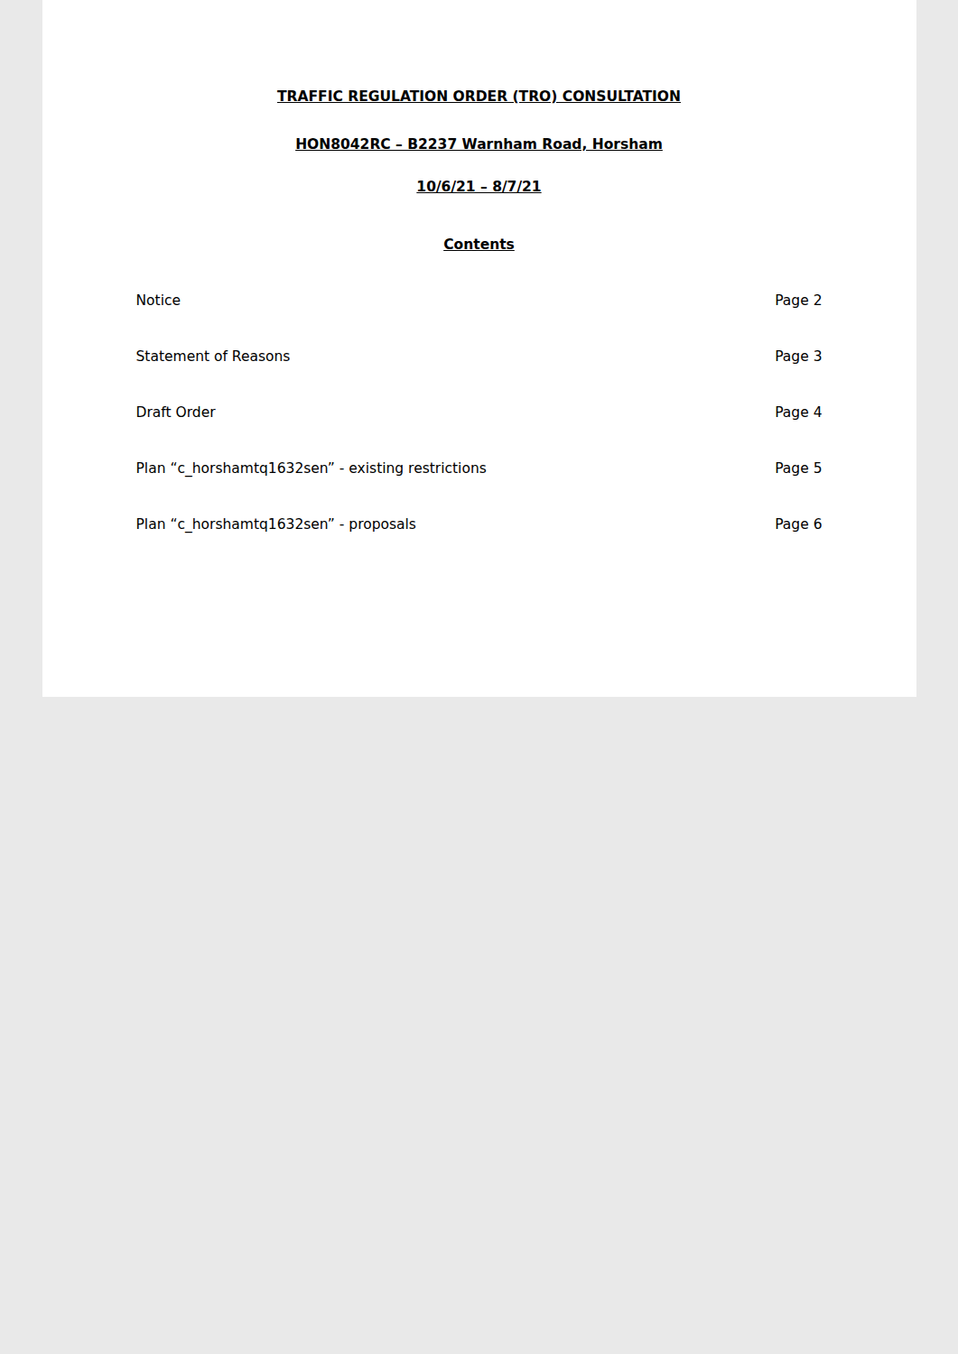TRAFFIC REGULATION ORDER (TRO) CONSULTATION
HON8042RC – B2237 Warnham Road, Horsham
10/6/21 – 8/7/21
Contents
| Notice | Page 2 |
| Statement of Reasons | Page 3 |
| Draft Order | Page 4 |
| Plan “c_horshamtq1632sen” - existing restrictions | Page 5 |
| Plan “c_horshamtq1632sen” - proposals | Page 6 |